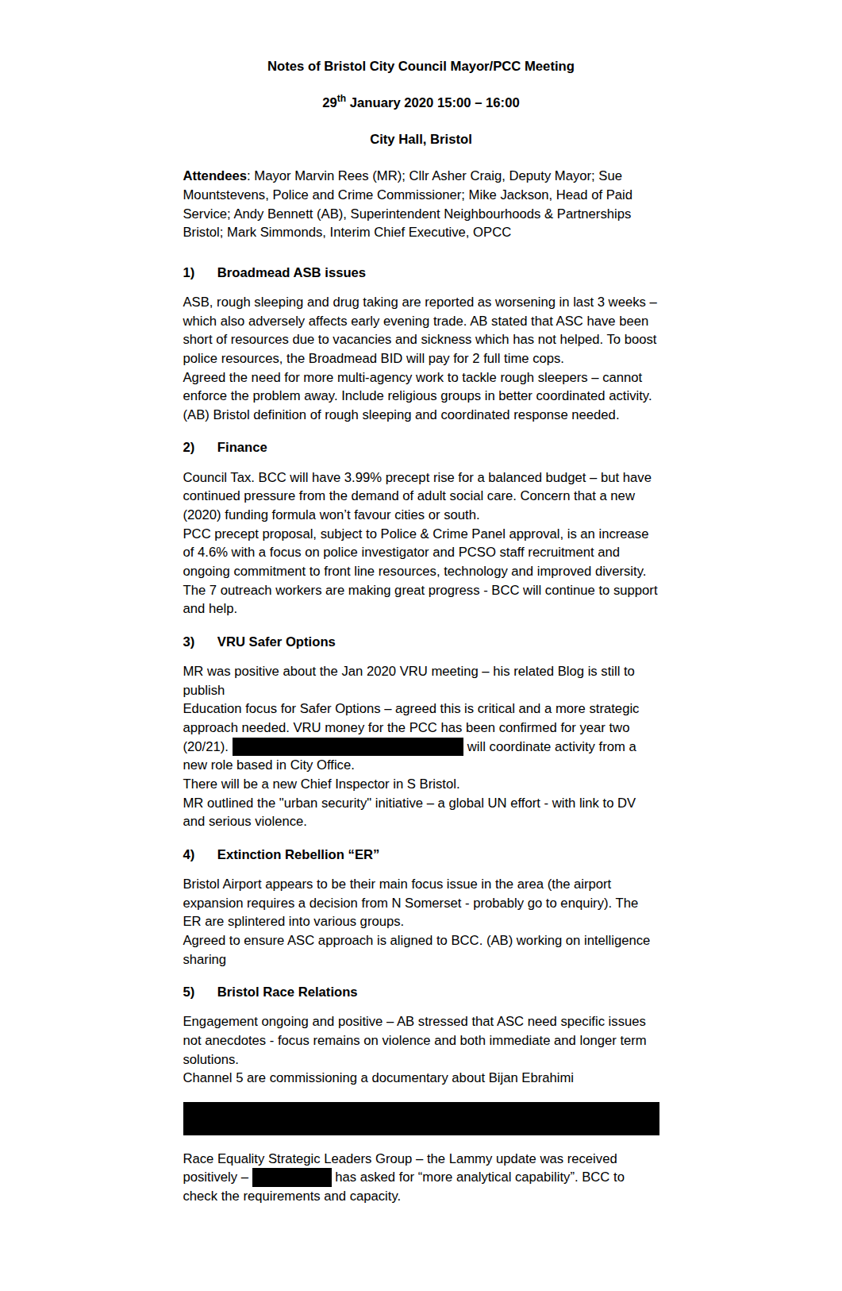Notes of Bristol City Council Mayor/PCC Meeting
29th January 2020 15:00 – 16:00
City Hall, Bristol
Attendees: Mayor Marvin Rees (MR); Cllr Asher Craig, Deputy Mayor; Sue Mountstevens, Police and Crime Commissioner; Mike Jackson, Head of Paid Service; Andy Bennett (AB), Superintendent Neighbourhoods & Partnerships Bristol; Mark Simmonds, Interim Chief Executive, OPCC
1) Broadmead ASB issues
ASB, rough sleeping and drug taking are reported as worsening in last 3 weeks – which also adversely affects early evening trade. AB stated that ASC have been short of resources due to vacancies and sickness which has not helped. To boost police resources, the Broadmead BID will pay for 2 full time cops.
Agreed the need for more multi-agency work to tackle rough sleepers – cannot enforce the problem away. Include religious groups in better coordinated activity. (AB) Bristol definition of rough sleeping and coordinated response needed.
2) Finance
Council Tax. BCC will have 3.99% precept rise for a balanced budget – but have continued pressure from the demand of adult social care. Concern that a new (2020) funding formula won’t favour cities or south.
PCC precept proposal, subject to Police & Crime Panel approval, is an increase of 4.6% with a focus on police investigator and PCSO staff recruitment and ongoing commitment to front line resources, technology and improved diversity.
The 7 outreach workers are making great progress - BCC will continue to support and help.
3) VRU Safer Options
MR was positive about the Jan 2020 VRU meeting – his related Blog is still to publish
Education focus for Safer Options – agreed this is critical and a more strategic approach needed. VRU money for the PCC has been confirmed for year two (20/21). will coordinate activity from a new role based in City Office.
There will be a new Chief Inspector in S Bristol.
MR outlined the "urban security" initiative – a global UN effort - with link to DV and serious violence.
4) Extinction Rebellion “ER”
Bristol Airport appears to be their main focus issue in the area (the airport expansion requires a decision from N Somerset - probably go to enquiry). The ER are splintered into various groups.
Agreed to ensure ASC approach is aligned to BCC. (AB) working on intelligence sharing
5) Bristol Race Relations
Engagement ongoing and positive – AB stressed that ASC need specific issues not anecdotes - focus remains on violence and both immediate and longer term solutions.
Channel 5 are commissioning a documentary about Bijan Ebrahimi
Race Equality Strategic Leaders Group – the Lammy update was received positively – has asked for “more analytical capability”. BCC to check the requirements and capacity.